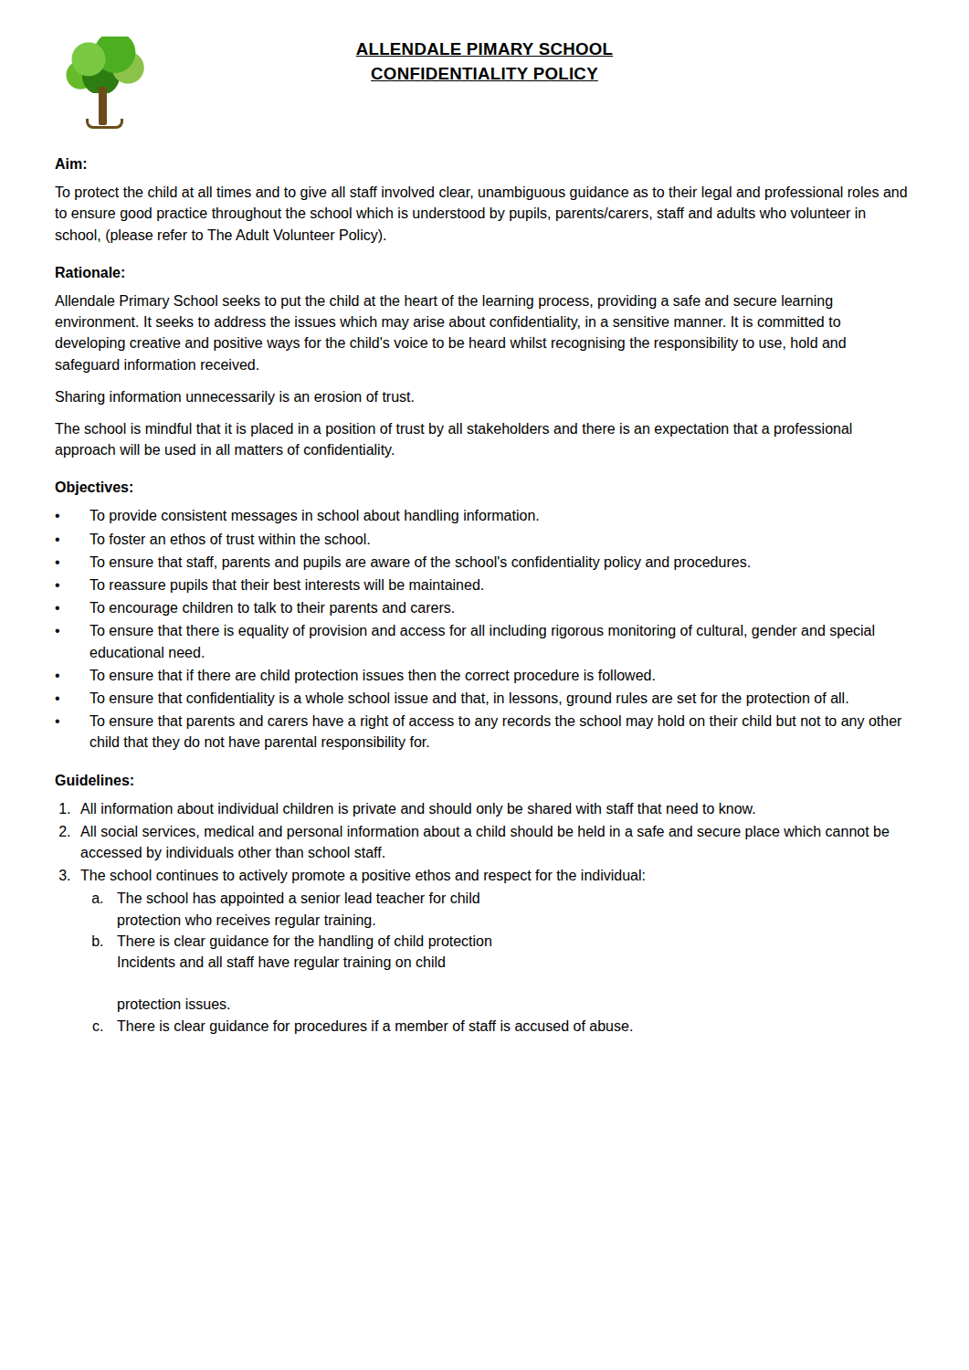ALLENDALE PIMARY SCHOOLCONFIDENTIALITY POLICY
Aim:
To protect the child at all times and to give all staff involved clear, unambiguous guidance as to their legal and professional roles and to ensure good practice throughout the school which is understood by pupils, parents/carers, staff and adults who volunteer in school, (please refer to The Adult Volunteer Policy).
Rationale:
Allendale Primary School seeks to put the child at the heart of the learning process, providing a safe and secure learning environment. It seeks to address the issues which may arise about confidentiality, in a sensitive manner. It is committed to developing creative and positive ways for the child's voice to be heard whilst recognising the responsibility to use, hold and safeguard information received.
Sharing information unnecessarily is an erosion of trust.
The school is mindful that it is placed in a position of trust by all stakeholders and there is an expectation that a professional approach will be used in all matters of confidentiality.
Objectives:
To provide consistent messages in school about handling information.
To foster an ethos of trust within the school.
To ensure that staff, parents and pupils are aware of the school's confidentiality policy and procedures.
To reassure pupils that their best interests will be maintained.
To encourage children to talk to their parents and carers.
To ensure that there is equality of provision and access for all including rigorous monitoring of cultural, gender and special educational need.
To ensure that if there are child protection issues then the correct procedure is followed.
To ensure that confidentiality is a whole school issue and that, in lessons, ground rules are set for the protection of all.
To ensure that parents and carers have a right of access to any records the school may hold on their child but not to any other child that they do not have parental responsibility for.
Guidelines:
All information about individual children is private and should only be shared with staff that need to know.
All social services, medical and personal information about a child should be held in a safe and secure place which cannot be accessed by individuals other than school staff.
The school continues to actively promote a positive ethos and respect for the individual:
The school has appointed a senior lead teacher for child
protection who receives regular training.
There is clear guidance for the handling of child protection
Incidents and all staff have regular training on child
protection issues.
There is clear guidance for procedures if a member of staff is accused of abuse.